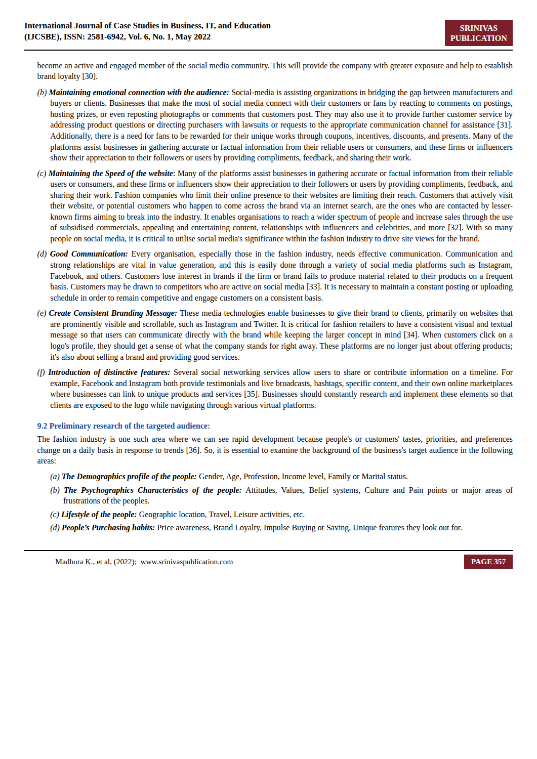International Journal of Case Studies in Business, IT, and Education
(IJCSBE), ISSN: 2581-6942, Vol. 6, No. 1, May 2022
SRINIVAS
PUBLICATION
become an active and engaged member of the social media community. This will provide the company with greater exposure and help to establish brand loyalty [30].
(b) Maintaining emotional connection with the audience: Social-media is assisting organizations in bridging the gap between manufacturers and buyers or clients. Businesses that make the most of social media connect with their customers or fans by reacting to comments on postings, hosting prizes, or even reposting photographs or comments that customers post. They may also use it to provide further customer service by addressing product questions or directing purchasers with lawsuits or requests to the appropriate communication channel for assistance [31]. Additionally, there is a need for fans to be rewarded for their unique works through coupons, incentives, discounts, and presents. Many of the platforms assist businesses in gathering accurate or factual information from their reliable users or consumers, and these firms or influencers show their appreciation to their followers or users by providing compliments, feedback, and sharing their work.
(c) Maintaining the Speed of the website: Many of the platforms assist businesses in gathering accurate or factual information from their reliable users or consumers, and these firms or influencers show their appreciation to their followers or users by providing compliments, feedback, and sharing their work. Fashion companies who limit their online presence to their websites are limiting their reach. Customers that actively visit their website, or potential customers who happen to come across the brand via an internet search, are the ones who are contacted by lesser-known firms aiming to break into the industry. It enables organisations to reach a wider spectrum of people and increase sales through the use of subsidised commercials, appealing and entertaining content, relationships with influencers and celebrities, and more [32]. With so many people on social media, it is critical to utilise social media's significance within the fashion industry to drive site views for the brand.
(d) Good Communication: Every organisation, especially those in the fashion industry, needs effective communication. Communication and strong relationships are vital in value generation, and this is easily done through a variety of social media platforms such as Instagram, Facebook, and others. Customers lose interest in brands if the firm or brand fails to produce material related to their products on a frequent basis. Customers may be drawn to competitors who are active on social media [33]. It is necessary to maintain a constant posting or uploading schedule in order to remain competitive and engage customers on a consistent basis.
(e) Create Consistent Branding Message: These media technologies enable businesses to give their brand to clients, primarily on websites that are prominently visible and scrollable, such as Instagram and Twitter. It is critical for fashion retailers to have a consistent visual and textual message so that users can communicate directly with the brand while keeping the larger concept in mind [34]. When customers click on a logo's profile, they should get a sense of what the company stands for right away. These platforms are no longer just about offering products; it's also about selling a brand and providing good services.
(f) Introduction of distinctive features: Several social networking services allow users to share or contribute information on a timeline. For example, Facebook and Instagram both provide testimonials and live broadcasts, hashtags, specific content, and their own online marketplaces where businesses can link to unique products and services [35]. Businesses should constantly research and implement these elements so that clients are exposed to the logo while navigating through various virtual platforms.
9.2 Preliminary research of the targeted audience:
The fashion industry is one such area where we can see rapid development because people's or customers' tastes, priorities, and preferences change on a daily basis in response to trends [36]. So, it is essential to examine the background of the business's target audience in the following areas:
(a) The Demographics profile of the people: Gender, Age, Profession, Income level, Family or Marital status.
(b) The Psychographics Characteristics of the people: Attitudes, Values, Belief systems, Culture and Pain points or major areas of frustrations of the peoples.
(c) Lifestyle of the people: Geographic location, Travel, Leisure activities, etc.
(d) People’s Purchasing habits: Price awareness, Brand Loyalty, Impulse Buying or Saving, Unique features they look out for.
Madhura K., et al, (2022); www.srinivaspublication.com
PAGE 357